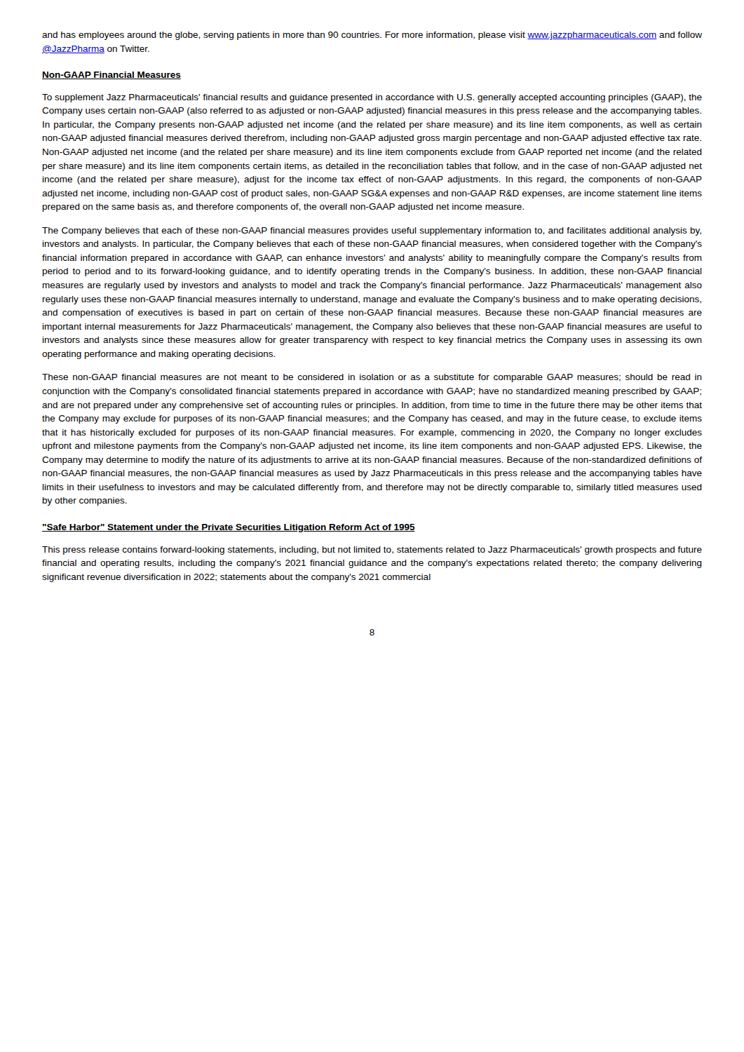and has employees around the globe, serving patients in more than 90 countries. For more information, please visit www.jazzpharmaceuticals.com and follow @JazzPharma on Twitter.
Non-GAAP Financial Measures
To supplement Jazz Pharmaceuticals' financial results and guidance presented in accordance with U.S. generally accepted accounting principles (GAAP), the Company uses certain non-GAAP (also referred to as adjusted or non-GAAP adjusted) financial measures in this press release and the accompanying tables. In particular, the Company presents non-GAAP adjusted net income (and the related per share measure) and its line item components, as well as certain non-GAAP adjusted financial measures derived therefrom, including non-GAAP adjusted gross margin percentage and non-GAAP adjusted effective tax rate. Non-GAAP adjusted net income (and the related per share measure) and its line item components exclude from GAAP reported net income (and the related per share measure) and its line item components certain items, as detailed in the reconciliation tables that follow, and in the case of non-GAAP adjusted net income (and the related per share measure), adjust for the income tax effect of non-GAAP adjustments. In this regard, the components of non-GAAP adjusted net income, including non-GAAP cost of product sales, non-GAAP SG&A expenses and non-GAAP R&D expenses, are income statement line items prepared on the same basis as, and therefore components of, the overall non-GAAP adjusted net income measure.
The Company believes that each of these non-GAAP financial measures provides useful supplementary information to, and facilitates additional analysis by, investors and analysts. In particular, the Company believes that each of these non-GAAP financial measures, when considered together with the Company's financial information prepared in accordance with GAAP, can enhance investors' and analysts' ability to meaningfully compare the Company's results from period to period and to its forward-looking guidance, and to identify operating trends in the Company's business. In addition, these non-GAAP financial measures are regularly used by investors and analysts to model and track the Company's financial performance. Jazz Pharmaceuticals' management also regularly uses these non-GAAP financial measures internally to understand, manage and evaluate the Company's business and to make operating decisions, and compensation of executives is based in part on certain of these non-GAAP financial measures. Because these non-GAAP financial measures are important internal measurements for Jazz Pharmaceuticals' management, the Company also believes that these non-GAAP financial measures are useful to investors and analysts since these measures allow for greater transparency with respect to key financial metrics the Company uses in assessing its own operating performance and making operating decisions.
These non-GAAP financial measures are not meant to be considered in isolation or as a substitute for comparable GAAP measures; should be read in conjunction with the Company's consolidated financial statements prepared in accordance with GAAP; have no standardized meaning prescribed by GAAP; and are not prepared under any comprehensive set of accounting rules or principles. In addition, from time to time in the future there may be other items that the Company may exclude for purposes of its non-GAAP financial measures; and the Company has ceased, and may in the future cease, to exclude items that it has historically excluded for purposes of its non-GAAP financial measures. For example, commencing in 2020, the Company no longer excludes upfront and milestone payments from the Company's non-GAAP adjusted net income, its line item components and non-GAAP adjusted EPS. Likewise, the Company may determine to modify the nature of its adjustments to arrive at its non-GAAP financial measures. Because of the non-standardized definitions of non-GAAP financial measures, the non-GAAP financial measures as used by Jazz Pharmaceuticals in this press release and the accompanying tables have limits in their usefulness to investors and may be calculated differently from, and therefore may not be directly comparable to, similarly titled measures used by other companies.
"Safe Harbor" Statement under the Private Securities Litigation Reform Act of 1995
This press release contains forward-looking statements, including, but not limited to, statements related to Jazz Pharmaceuticals' growth prospects and future financial and operating results, including the company's 2021 financial guidance and the company's expectations related thereto; the company delivering significant revenue diversification in 2022; statements about the company's 2021 commercial
8